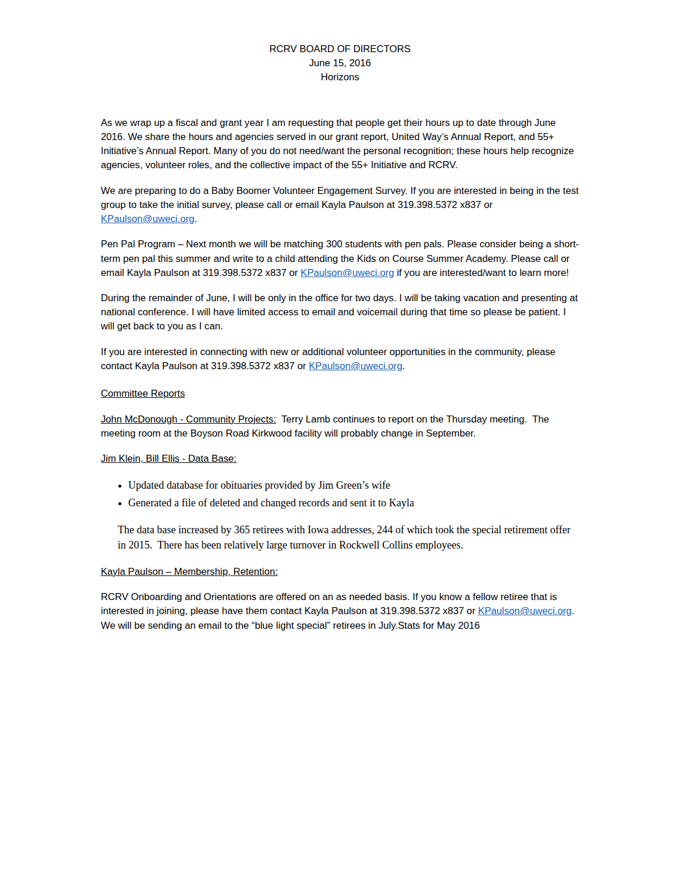RCRV BOARD OF DIRECTORS June 15, 2016 Horizons
As we wrap up a fiscal and grant year I am requesting that people get their hours up to date through June 2016. We share the hours and agencies served in our grant report, United Way’s Annual Report, and 55+ Initiative’s Annual Report. Many of you do not need/want the personal recognition; these hours help recognize agencies, volunteer roles, and the collective impact of the 55+ Initiative and RCRV.
We are preparing to do a Baby Boomer Volunteer Engagement Survey. If you are interested in being in the test group to take the initial survey, please call or email Kayla Paulson at 319.398.5372 x837 or KPaulson@uweci.org.
Pen Pal Program – Next month we will be matching 300 students with pen pals. Please consider being a short-term pen pal this summer and write to a child attending the Kids on Course Summer Academy. Please call or email Kayla Paulson at 319.398.5372 x837 or KPaulson@uweci.org if you are interested/want to learn more!
During the remainder of June, I will be only in the office for two days. I will be taking vacation and presenting at national conference. I will have limited access to email and voicemail during that time so please be patient. I will get back to you as I can.
If you are interested in connecting with new or additional volunteer opportunities in the community, please contact Kayla Paulson at 319.398.5372 x837 or KPaulson@uweci.org.
Committee Reports
John McDonough - Community Projects: Terry Lamb continues to report on the Thursday meeting. The meeting room at the Boyson Road Kirkwood facility will probably change in September.
Jim Klein, Bill Ellis - Data Base:
Updated database for obituaries provided by Jim Green’s wife
Generated a file of deleted and changed records and sent it to Kayla
The data base increased by 365 retirees with Iowa addresses, 244 of which took the special retirement offer in 2015. There has been relatively large turnover in Rockwell Collins employees.
Kayla Paulson – Membership, Retention:
RCRV Onboarding and Orientations are offered on an as needed basis. If you know a fellow retiree that is interested in joining, please have them contact Kayla Paulson at 319.398.5372 x837 or KPaulson@uweci.org. We will be sending an email to the “blue light special” retirees in July.Stats for May 2016